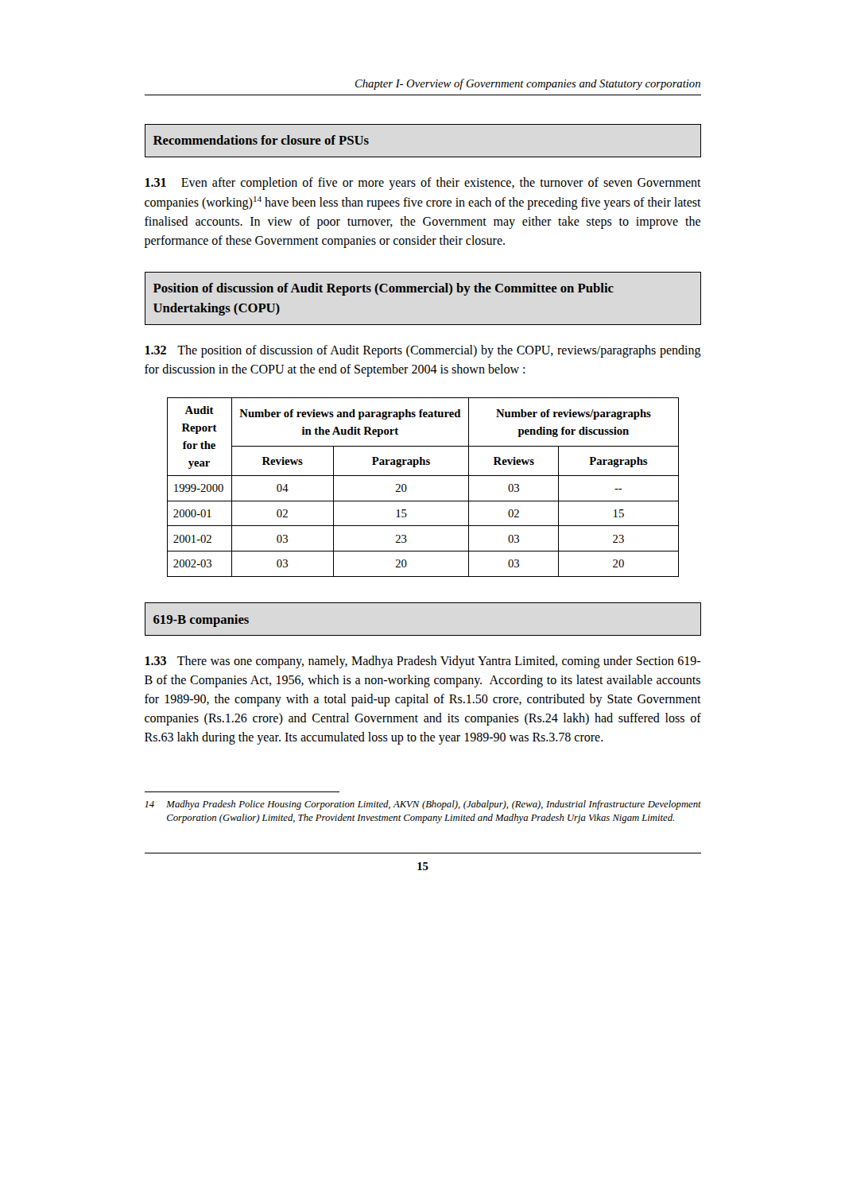Chapter I- Overview of Government companies and Statutory corporation
Recommendations for closure of PSUs
1.31 Even after completion of five or more years of their existence, the turnover of seven Government companies (working)14 have been less than rupees five crore in each of the preceding five years of their latest finalised accounts. In view of poor turnover, the Government may either take steps to improve the performance of these Government companies or consider their closure.
Position of discussion of Audit Reports (Commercial) by the Committee on Public Undertakings (COPU)
1.32 The position of discussion of Audit Reports (Commercial) by the COPU, reviews/paragraphs pending for discussion in the COPU at the end of September 2004 is shown below :
| Audit Report for the year | Number of reviews and paragraphs featured in the Audit Report | Number of reviews/paragraphs pending for discussion |
| --- | --- | --- |
| Reviews | Paragraphs | Reviews | Paragraphs |
| 1999-2000 | 04 | 20 | 03 | -- |
| 2000-01 | 02 | 15 | 02 | 15 |
| 2001-02 | 03 | 23 | 03 | 23 |
| 2002-03 | 03 | 20 | 03 | 20 |
619-B companies
1.33 There was one company, namely, Madhya Pradesh Vidyut Yantra Limited, coming under Section 619-B of the Companies Act, 1956, which is a non-working company. According to its latest available accounts for 1989-90, the company with a total paid-up capital of Rs.1.50 crore, contributed by State Government companies (Rs.1.26 crore) and Central Government and its companies (Rs.24 lakh) had suffered loss of Rs.63 lakh during the year. Its accumulated loss up to the year 1989-90 was Rs.3.78 crore.
14 Madhya Pradesh Police Housing Corporation Limited, AKVN (Bhopal), (Jabalpur), (Rewa), Industrial Infrastructure Development Corporation (Gwalior) Limited, The Provident Investment Company Limited and Madhya Pradesh Urja Vikas Nigam Limited.
15